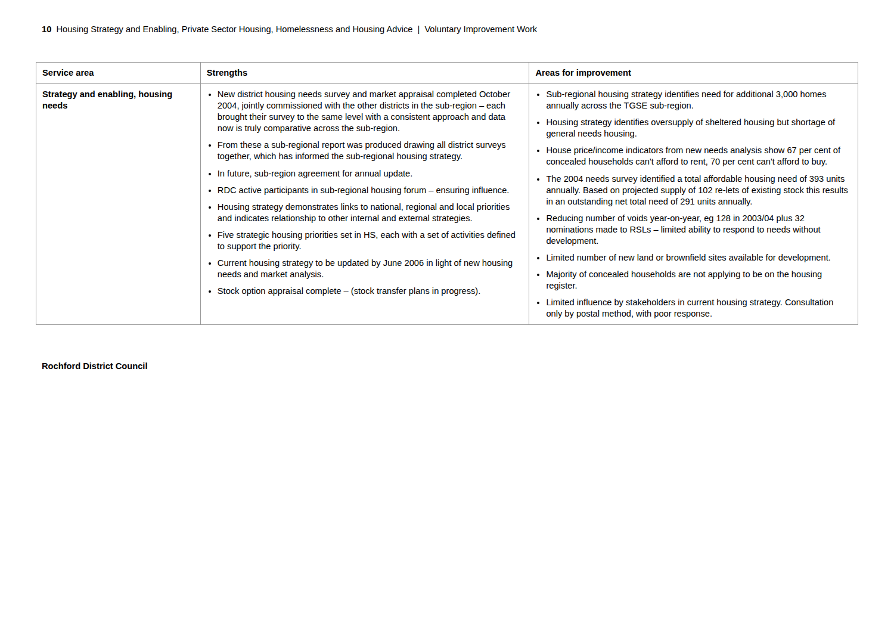10 Housing Strategy and Enabling, Private Sector Housing, Homelessness and Housing Advice | Voluntary Improvement Work
| Service area | Strengths | Areas for improvement |
| --- | --- | --- |
| Strategy and enabling, housing needs | New district housing needs survey and market appraisal completed October 2004, jointly commissioned with the other districts in the sub-region – each brought their survey to the same level with a consistent approach and data now is truly comparative across the sub-region. From these a sub-regional report was produced drawing all district surveys together, which has informed the sub-regional housing strategy. In future, sub-region agreement for annual update. RDC active participants in sub-regional housing forum – ensuring influence. Housing strategy demonstrates links to national, regional and local priorities and indicates relationship to other internal and external strategies. Five strategic housing priorities set in HS, each with a set of activities defined to support the priority. Current housing strategy to be updated by June 2006 in light of new housing needs and market analysis. Stock option appraisal complete – (stock transfer plans in progress). | Sub-regional housing strategy identifies need for additional 3,000 homes annually across the TGSE sub-region. Housing strategy identifies oversupply of sheltered housing but shortage of general needs housing. House price/income indicators from new needs analysis show 67 per cent of concealed households can't afford to rent, 70 per cent can't afford to buy. The 2004 needs survey identified a total affordable housing need of 393 units annually. Based on projected supply of 102 re-lets of existing stock this results in an outstanding net total need of 291 units annually. Reducing number of voids year-on-year, eg 128 in 2003/04 plus 32 nominations made to RSLs – limited ability to respond to needs without development. Limited number of new land or brownfield sites available for development. Majority of concealed households are not applying to be on the housing register. Limited influence by stakeholders in current housing strategy. Consultation only by postal method, with poor response. |
Rochford District Council